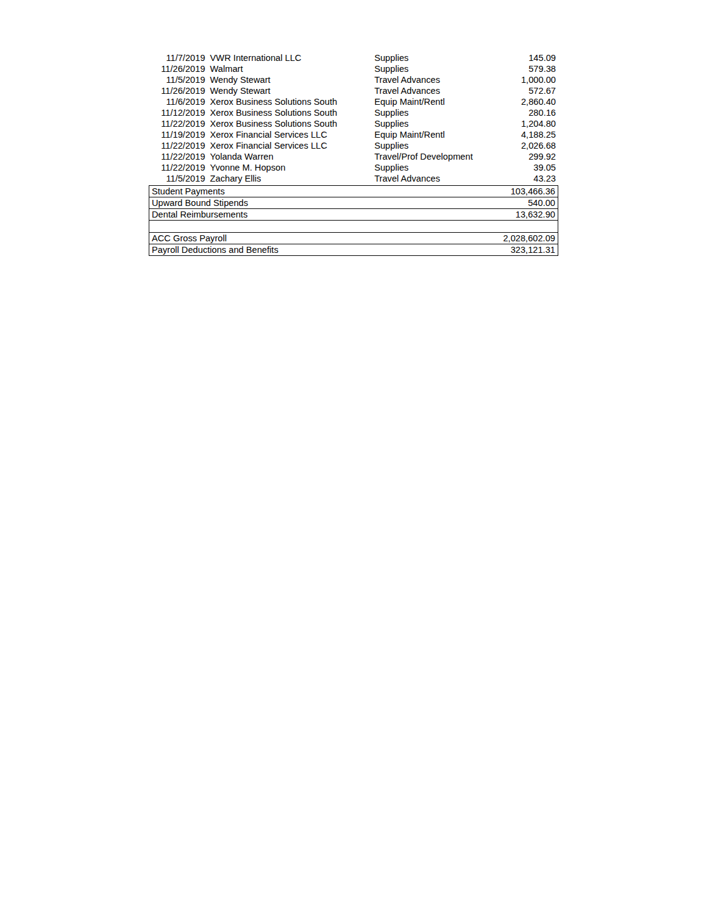| 11/7/2019 | VWR International LLC | Supplies | 145.09 |
| 11/26/2019 | Walmart | Supplies | 579.38 |
| 11/5/2019 | Wendy Stewart | Travel Advances | 1,000.00 |
| 11/26/2019 | Wendy Stewart | Travel Advances | 572.67 |
| 11/6/2019 | Xerox Business Solutions South | Equip Maint/Rentl | 2,860.40 |
| 11/12/2019 | Xerox Business Solutions South | Supplies | 280.16 |
| 11/22/2019 | Xerox Business Solutions South | Supplies | 1,204.80 |
| 11/19/2019 | Xerox Financial Services LLC | Equip Maint/Rentl | 4,188.25 |
| 11/22/2019 | Xerox Financial Services LLC | Supplies | 2,026.68 |
| 11/22/2019 | Yolanda Warren | Travel/Prof Development | 299.92 |
| 11/22/2019 | Yvonne M. Hopson | Supplies | 39.05 |
| 11/5/2019 | Zachary Ellis | Travel Advances | 43.23 |
| Student Payments | 103,466.36 |
| Upward Bound Stipends | 540.00 |
| Dental Reimbursements | 13,632.90 |
| ACC Gross Payroll | 2,028,602.09 |
| Payroll Deductions and Benefits | 323,121.31 |